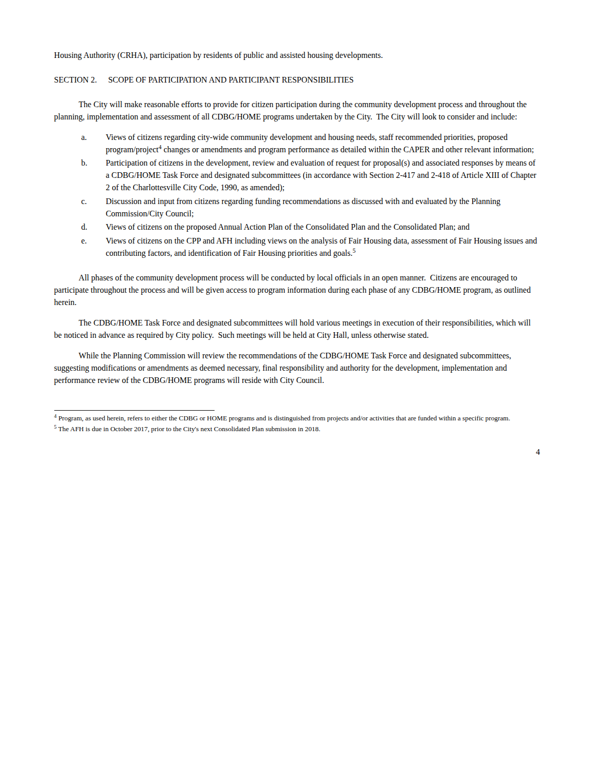Housing Authority (CRHA), participation by residents of public and assisted housing developments.
SECTION 2. SCOPE OF PARTICIPATION AND PARTICIPANT RESPONSIBILITIES
The City will make reasonable efforts to provide for citizen participation during the community development process and throughout the planning, implementation and assessment of all CDBG/HOME programs undertaken by the City. The City will look to consider and include:
a. Views of citizens regarding city-wide community development and housing needs, staff recommended priorities, proposed program/project4 changes or amendments and program performance as detailed within the CAPER and other relevant information;
b. Participation of citizens in the development, review and evaluation of request for proposal(s) and associated responses by means of a CDBG/HOME Task Force and designated subcommittees (in accordance with Section 2-417 and 2-418 of Article XIII of Chapter 2 of the Charlottesville City Code, 1990, as amended);
c. Discussion and input from citizens regarding funding recommendations as discussed with and evaluated by the Planning Commission/City Council;
d. Views of citizens on the proposed Annual Action Plan of the Consolidated Plan and the Consolidated Plan; and
e. Views of citizens on the CPP and AFH including views on the analysis of Fair Housing data, assessment of Fair Housing issues and contributing factors, and identification of Fair Housing priorities and goals.5
All phases of the community development process will be conducted by local officials in an open manner. Citizens are encouraged to participate throughout the process and will be given access to program information during each phase of any CDBG/HOME program, as outlined herein.
The CDBG/HOME Task Force and designated subcommittees will hold various meetings in execution of their responsibilities, which will be noticed in advance as required by City policy. Such meetings will be held at City Hall, unless otherwise stated.
While the Planning Commission will review the recommendations of the CDBG/HOME Task Force and designated subcommittees, suggesting modifications or amendments as deemed necessary, final responsibility and authority for the development, implementation and performance review of the CDBG/HOME programs will reside with City Council.
4 Program, as used herein, refers to either the CDBG or HOME programs and is distinguished from projects and/or activities that are funded within a specific program.
5 The AFH is due in October 2017, prior to the City's next Consolidated Plan submission in 2018.
4